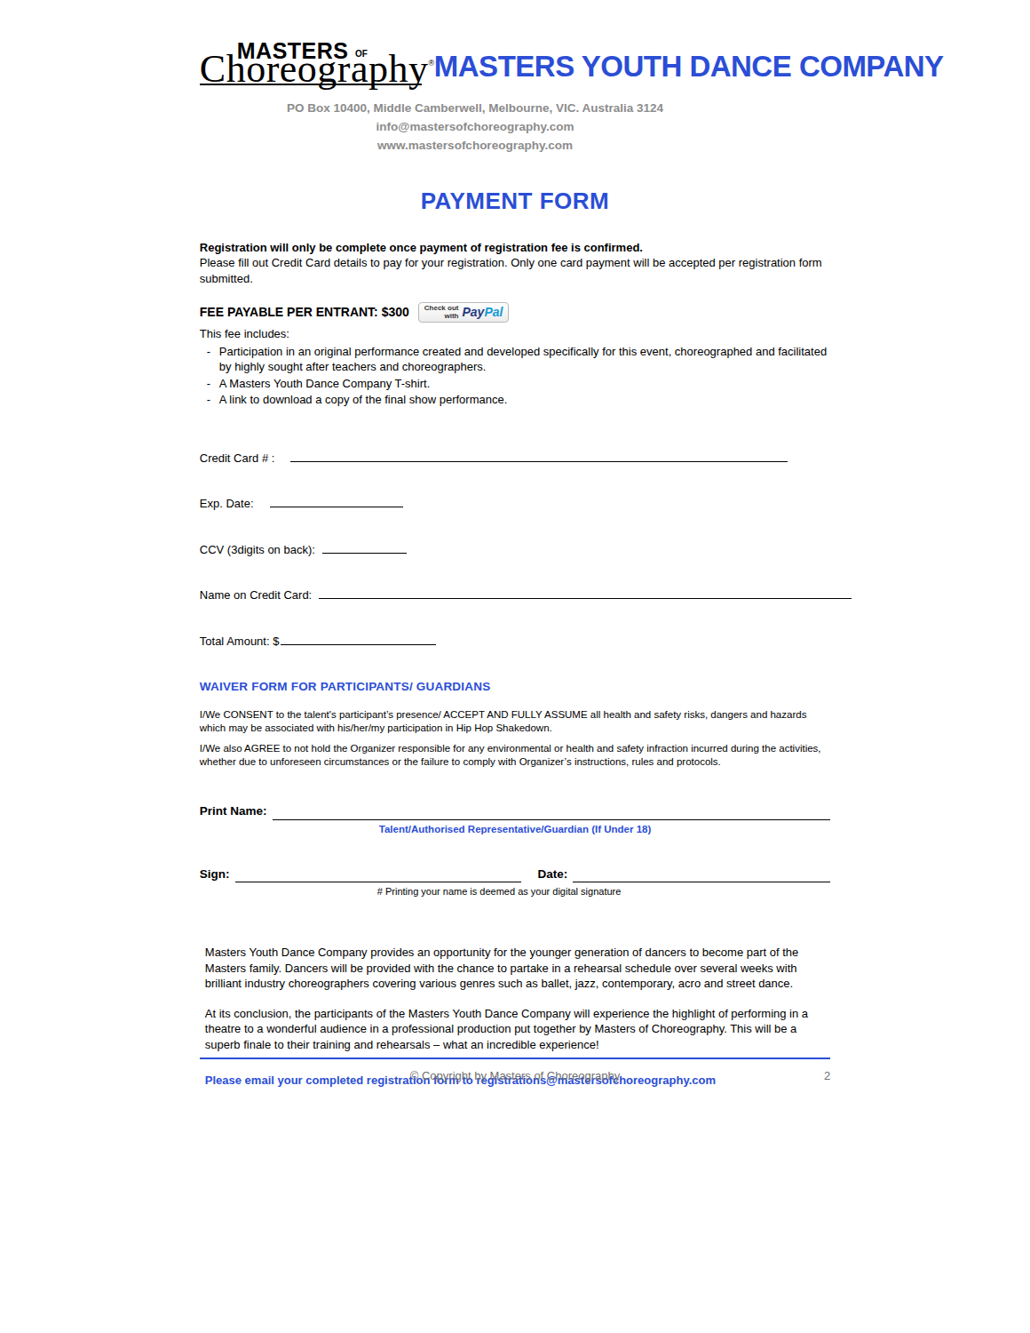MASTERS OF
Choreography®
MASTERS YOUTH DANCE COMPANY
PO Box 10400, Middle Camberwell, Melbourne, VIC. Australia 3124
info@mastersofchoreography.com
www.mastersofchoreography.com
PAYMENT FORM
Registration will only be complete once payment of registration fee is confirmed.
Please fill out Credit Card details to pay for your registration. Only one card payment will be accepted per registration form submitted.
FEE PAYABLE PER ENTRANT: $300 Check out
with Pay Pal
This fee includes:
Participation in an original performance created and developed specifically for this event, choreographed and facilitated by highly sought after teachers and choreographers.
A Masters Youth Dance Company T-shirt.
A link to download a copy of the final show performance.
Credit Card # :
Exp. Date:
CCV (3digits on back):
Name on Credit Card:
Total Amount: $
WAIVER FORM FOR PARTICIPANTS/ GUARDIANS
I/We CONSENT to the talent's participant’s presence/ ACCEPT AND FULLY ASSUME all health and safety risks, dangers and hazards which may be associated with his/her/my participation in Hip Hop Shakedown.
I/We also AGREE to not hold the Organizer responsible for any environmental or health and safety infraction incurred during the activities, whether due to unforeseen circumstances or the failure to comply with Organizer’s instructions, rules and protocols.
Print Name:
Talent/Authorised Representative/Guardian (If Under 18)
Sign: Date:
# Printing your name is deemed as your digital signature
Masters Youth Dance Company provides an opportunity for the younger generation of dancers to become part of the Masters family. Dancers will be provided with the chance to partake in a rehearsal schedule over several weeks with brilliant industry choreographers covering various genres such as ballet, jazz, contemporary, acro and street dance.
At its conclusion, the participants of the Masters Youth Dance Company will experience the highlight of performing in a theatre to a wonderful audience in a professional production put together by Masters of Choreography. This will be a superb finale to their training and rehearsals – what an incredible experience!
Please email your completed registration form to registrations@mastersofchoreography.com
© Copyright by Masters of Choreography 2